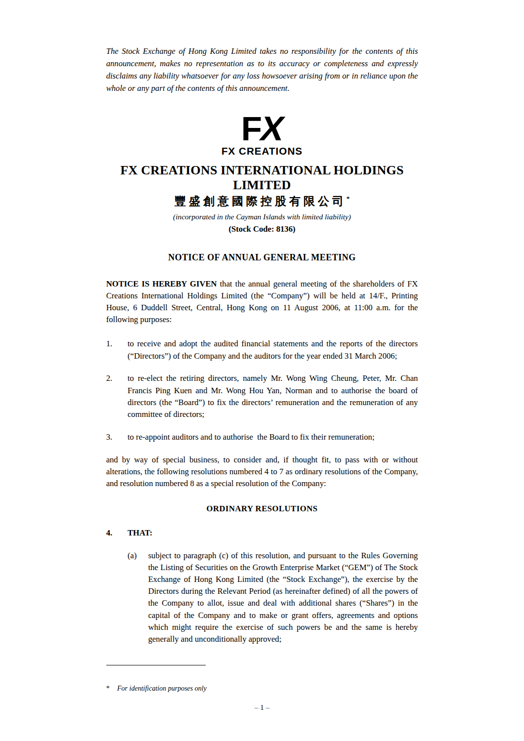The Stock Exchange of Hong Kong Limited takes no responsibility for the contents of this announcement, makes no representation as to its accuracy or completeness and expressly disclaims any liability whatsoever for any loss howsoever arising from or in reliance upon the whole or any part of the contents of this announcement.
FX FX CREATIONS
FX CREATIONS INTERNATIONAL HOLDINGS LIMITED
豐盛創意國際控股有限公司*
(incorporated in the Cayman Islands with limited liability)
(Stock Code: 8136)
NOTICE OF ANNUAL GENERAL MEETING
NOTICE IS HEREBY GIVEN that the annual general meeting of the shareholders of FX Creations International Holdings Limited (the “Company”) will be held at 14/F., Printing House, 6 Duddell Street, Central, Hong Kong on 11 August 2006, at 11:00 a.m. for the following purposes:
1. to receive and adopt the audited financial statements and the reports of the directors (“Directors”) of the Company and the auditors for the year ended 31 March 2006;
2. to re-elect the retiring directors, namely Mr. Wong Wing Cheung, Peter, Mr. Chan Francis Ping Kuen and Mr. Wong Hou Yan, Norman and to authorise the board of directors (the “Board”) to fix the directors’ remuneration and the remuneration of any committee of directors;
3. to re-appoint auditors and to authorise the Board to fix their remuneration;
and by way of special business, to consider and, if thought fit, to pass with or without alterations, the following resolutions numbered 4 to 7 as ordinary resolutions of the Company, and resolution numbered 8 as a special resolution of the Company:
ORDINARY RESOLUTIONS
4. THAT:
(a) subject to paragraph (c) of this resolution, and pursuant to the Rules Governing the Listing of Securities on the Growth Enterprise Market (“GEM”) of The Stock Exchange of Hong Kong Limited (the “Stock Exchange”), the exercise by the Directors during the Relevant Period (as hereinafter defined) of all the powers of the Company to allot, issue and deal with additional shares (“Shares”) in the capital of the Company and to make or grant offers, agreements and options which might require the exercise of such powers be and the same is hereby generally and unconditionally approved;
*For identification purposes only
– 1 –